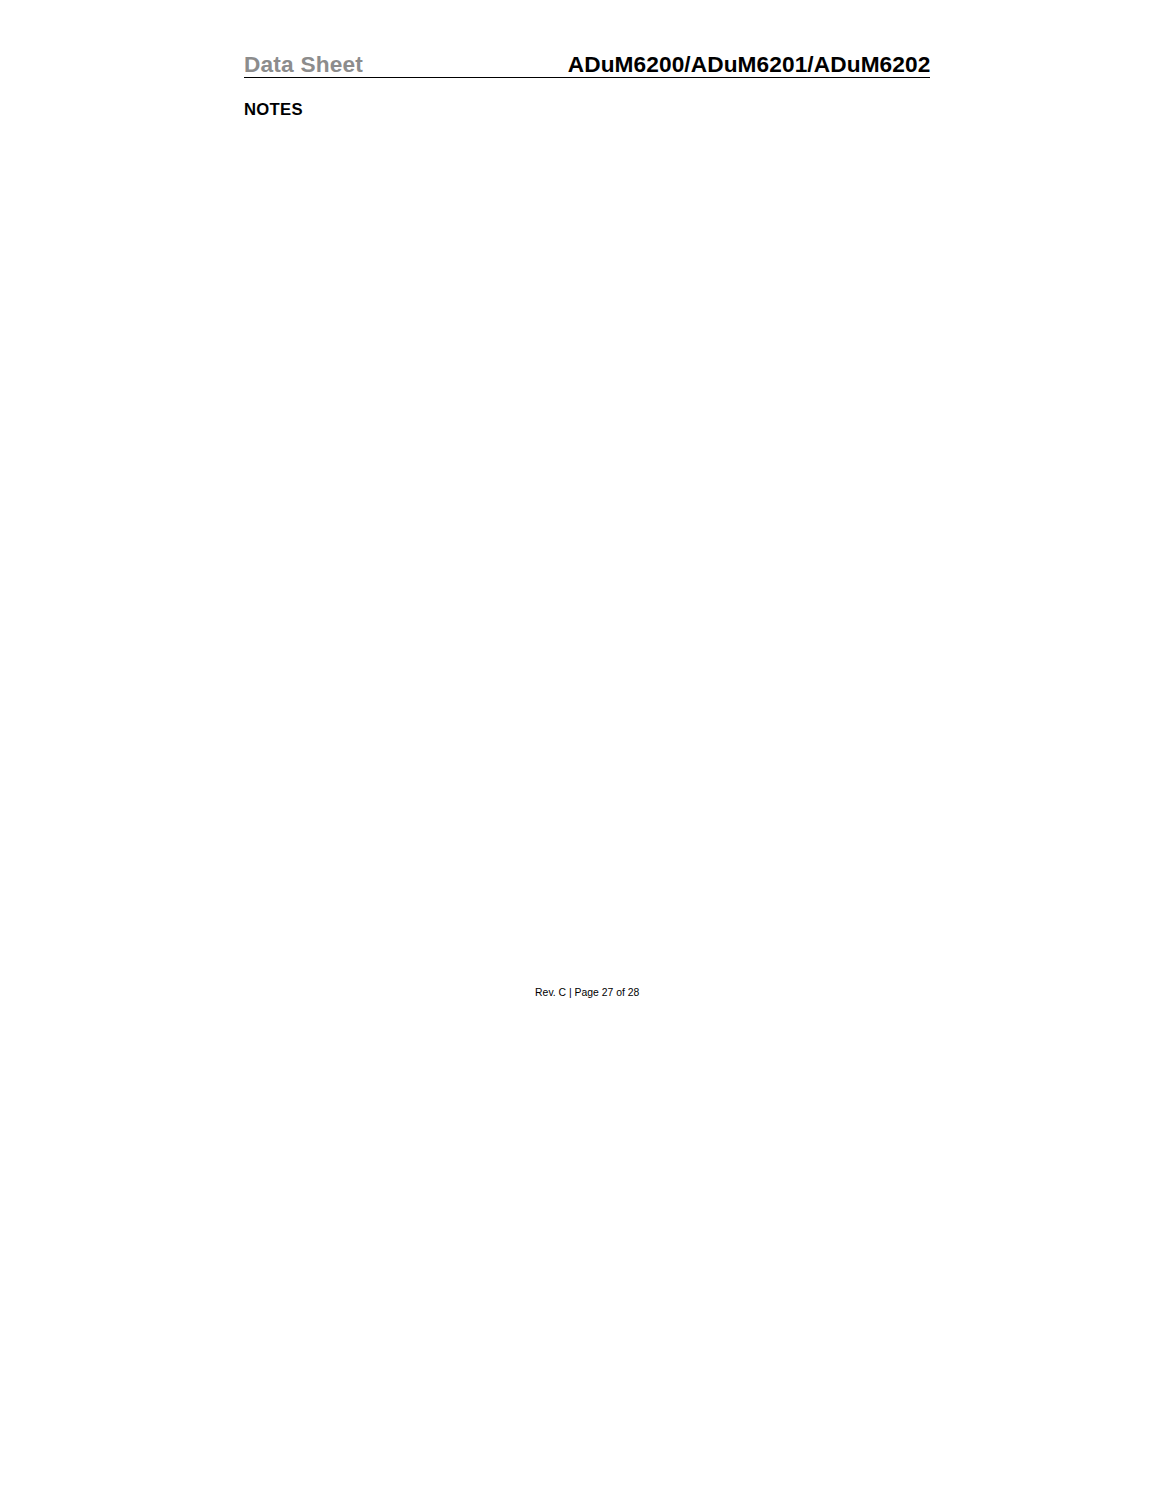Data Sheet
ADuM6200/ADuM6201/ADuM6202
NOTES
Rev. C | Page 27 of 28